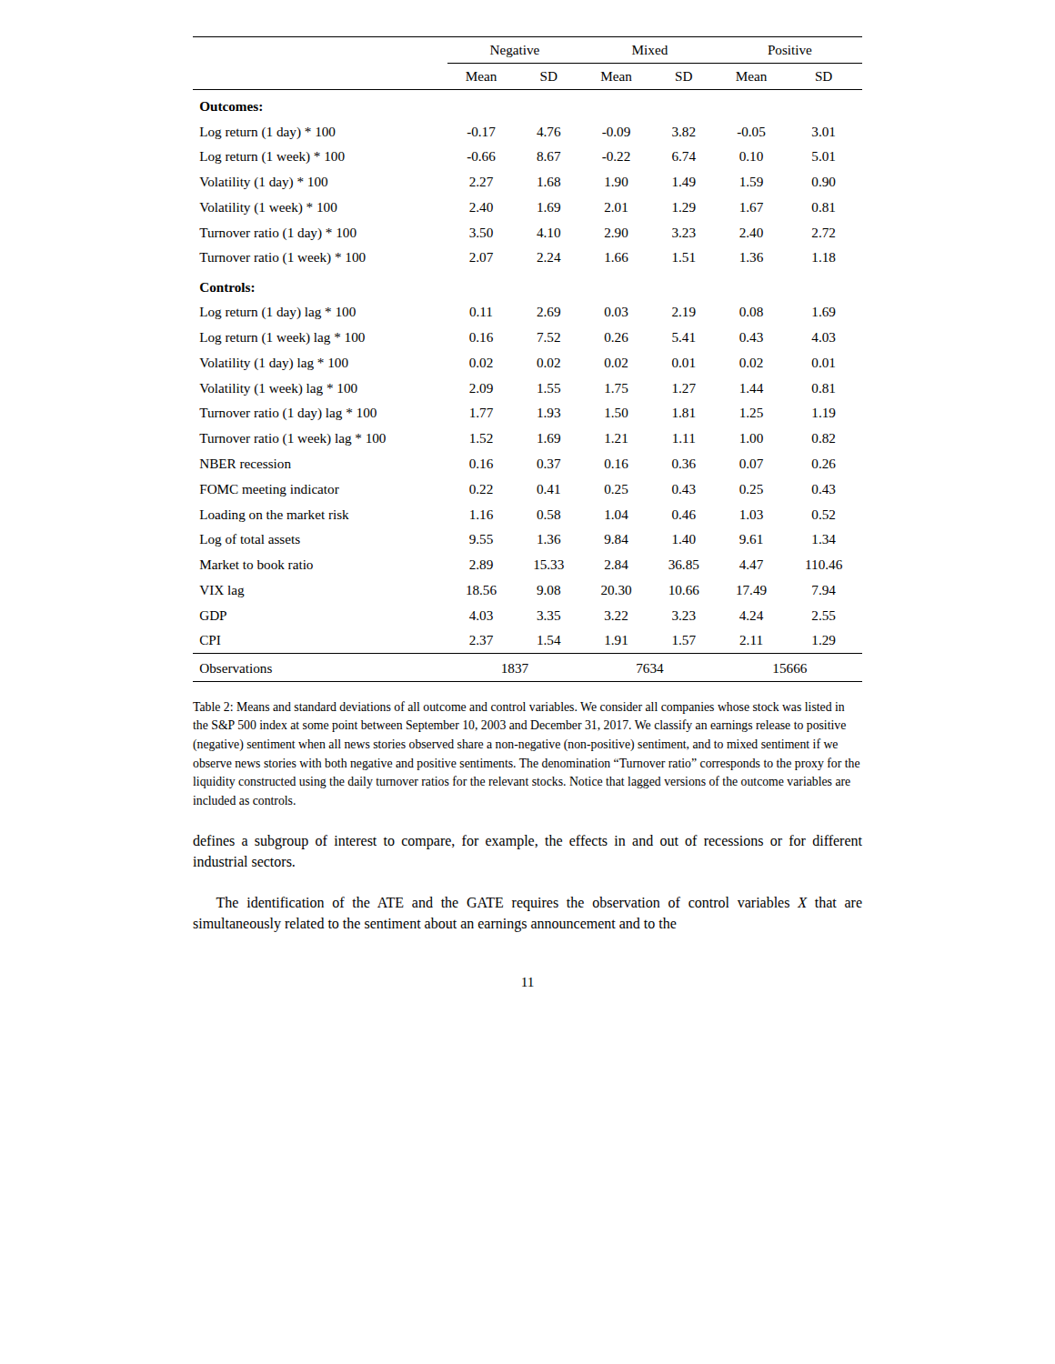Table 2: Means and standard deviations of all outcome and control variables. We consider all companies whose stock was listed in the S&P 500 index at some point between September 10, 2003 and December 31, 2017. We classify an earnings release to positive (negative) sentiment when all news stories observed share a non-negative (non-positive) sentiment, and to mixed sentiment if we observe news stories with both negative and positive sentiments. The denomination “Turnover ratio” corresponds to the proxy for the liquidity constructed using the daily turnover ratios for the relevant stocks. Notice that lagged versions of the outcome variables are included as controls.
| | Negative | Mixed | Positive |
| --- | --- | --- | --- |
| | Mean | SD | Mean | SD | Mean | SD |
| Outcomes: |
| Log return (1 day) * 100 | -0.17 | 4.76 | -0.09 | 3.82 | -0.05 | 3.01 |
| Log return (1 week) * 100 | -0.66 | 8.67 | -0.22 | 6.74 | 0.10 | 5.01 |
| Volatility (1 day) * 100 | 2.27 | 1.68 | 1.90 | 1.49 | 1.59 | 0.90 |
| Volatility (1 week) * 100 | 2.40 | 1.69 | 2.01 | 1.29 | 1.67 | 0.81 |
| Turnover ratio (1 day) * 100 | 3.50 | 4.10 | 2.90 | 3.23 | 2.40 | 2.72 |
| Turnover ratio (1 week) * 100 | 2.07 | 2.24 | 1.66 | 1.51 | 1.36 | 1.18 |
| Controls: |
| Log return (1 day) lag * 100 | 0.11 | 2.69 | 0.03 | 2.19 | 0.08 | 1.69 |
| Log return (1 week) lag * 100 | 0.16 | 7.52 | 0.26 | 5.41 | 0.43 | 4.03 |
| Volatility (1 day) lag * 100 | 0.02 | 0.02 | 0.02 | 0.01 | 0.02 | 0.01 |
| Volatility (1 week) lag * 100 | 2.09 | 1.55 | 1.75 | 1.27 | 1.44 | 0.81 |
| Turnover ratio (1 day) lag * 100 | 1.77 | 1.93 | 1.50 | 1.81 | 1.25 | 1.19 |
| Turnover ratio (1 week) lag * 100 | 1.52 | 1.69 | 1.21 | 1.11 | 1.00 | 0.82 |
| NBER recession | 0.16 | 0.37 | 0.16 | 0.36 | 0.07 | 0.26 |
| FOMC meeting indicator | 0.22 | 0.41 | 0.25 | 0.43 | 0.25 | 0.43 |
| Loading on the market risk | 1.16 | 0.58 | 1.04 | 0.46 | 1.03 | 0.52 |
| Log of total assets | 9.55 | 1.36 | 9.84 | 1.40 | 9.61 | 1.34 |
| Market to book ratio | 2.89 | 15.33 | 2.84 | 36.85 | 4.47 | 110.46 |
| VIX lag | 18.56 | 9.08 | 20.30 | 10.66 | 17.49 | 7.94 |
| GDP | 4.03 | 3.35 | 3.22 | 3.23 | 4.24 | 2.55 |
| CPI | 2.37 | 1.54 | 1.91 | 1.57 | 2.11 | 1.29 |
| Observations | 1837 | 7634 | 15666 |
defines a subgroup of interest to compare, for example, the effects in and out of recessions or for different industrial sectors.
The identification of the ATE and the GATE requires the observation of control variables X that are simultaneously related to the sentiment about an earnings announcement and to the
11